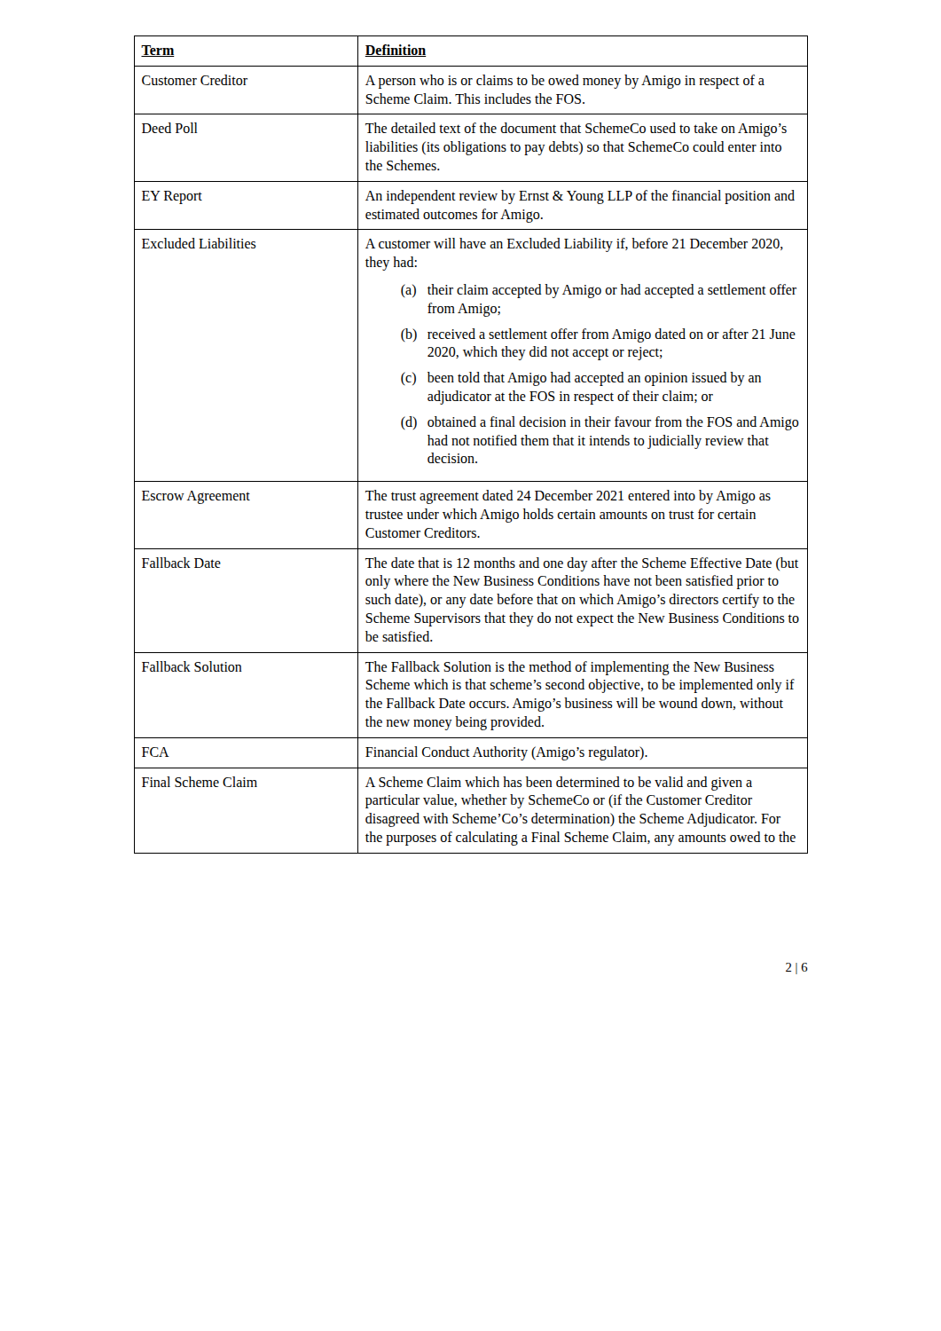| Term | Definition |
| --- | --- |
| Customer Creditor | A person who is or claims to be owed money by Amigo in respect of a Scheme Claim. This includes the FOS. |
| Deed Poll | The detailed text of the document that SchemeCo used to take on Amigo’s liabilities (its obligations to pay debts) so that SchemeCo could enter into the Schemes. |
| EY Report | An independent review by Ernst & Young LLP of the financial position and estimated outcomes for Amigo. |
| Excluded Liabilities | A customer will have an Excluded Liability if, before 21 December 2020, they had: (a) their claim accepted by Amigo or had accepted a settlement offer from Amigo; (b) received a settlement offer from Amigo dated on or after 21 June 2020, which they did not accept or reject; (c) been told that Amigo had accepted an opinion issued by an adjudicator at the FOS in respect of their claim; or (d) obtained a final decision in their favour from the FOS and Amigo had not notified them that it intends to judicially review that decision. |
| Escrow Agreement | The trust agreement dated 24 December 2021 entered into by Amigo as trustee under which Amigo holds certain amounts on trust for certain Customer Creditors. |
| Fallback Date | The date that is 12 months and one day after the Scheme Effective Date (but only where the New Business Conditions have not been satisfied prior to such date), or any date before that on which Amigo’s directors certify to the Scheme Supervisors that they do not expect the New Business Conditions to be satisfied. |
| Fallback Solution | The Fallback Solution is the method of implementing the New Business Scheme which is that scheme’s second objective, to be implemented only if the Fallback Date occurs. Amigo’s business will be wound down, without the new money being provided. |
| FCA | Financial Conduct Authority (Amigo’s regulator). |
| Final Scheme Claim | A Scheme Claim which has been determined to be valid and given a particular value, whether by SchemeCo or (if the Customer Creditor disagreed with Scheme’Co’s determination) the Scheme Adjudicator. For the purposes of calculating a Final Scheme Claim, any amounts owed to the |
2 | 6